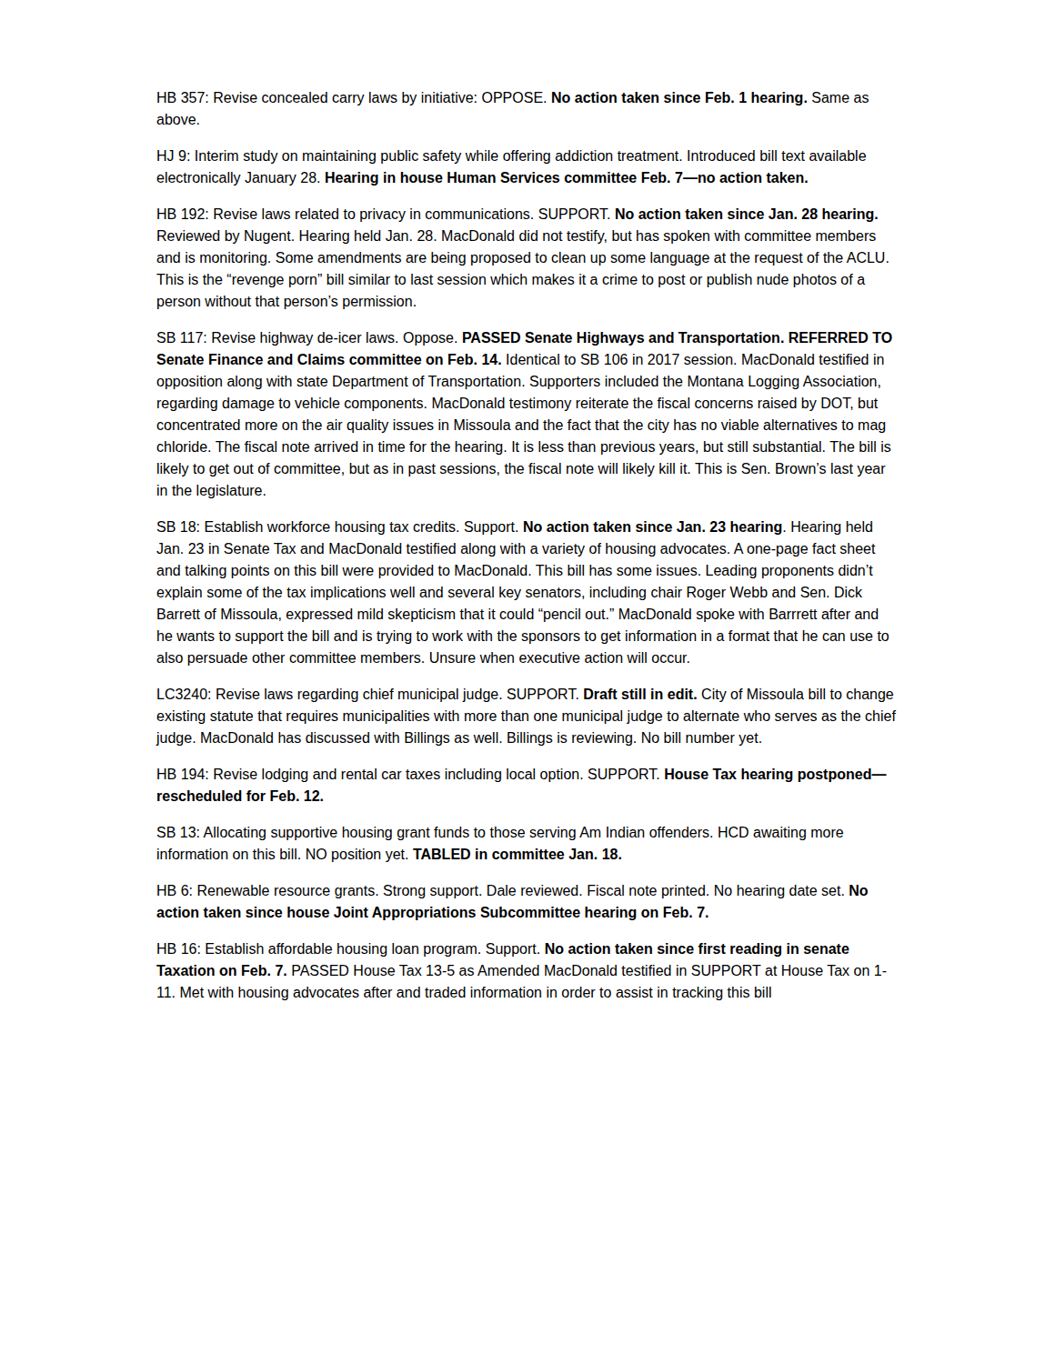HB 357: Revise concealed carry laws by initiative: OPPOSE. No action taken since Feb. 1 hearing. Same as above.
HJ 9: Interim study on maintaining public safety while offering addiction treatment. Introduced bill text available electronically January 28. Hearing in house Human Services committee Feb. 7—no action taken.
HB 192: Revise laws related to privacy in communications. SUPPORT. No action taken since Jan. 28 hearing. Reviewed by Nugent. Hearing held Jan. 28. MacDonald did not testify, but has spoken with committee members and is monitoring. Some amendments are being proposed to clean up some language at the request of the ACLU. This is the “revenge porn” bill similar to last session which makes it a crime to post or publish nude photos of a person without that person’s permission.
SB 117: Revise highway de-icer laws. Oppose. PASSED Senate Highways and Transportation. REFERRED TO Senate Finance and Claims committee on Feb. 14. Identical to SB 106 in 2017 session. MacDonald testified in opposition along with state Department of Transportation. Supporters included the Montana Logging Association, regarding damage to vehicle components. MacDonald testimony reiterate the fiscal concerns raised by DOT, but concentrated more on the air quality issues in Missoula and the fact that the city has no viable alternatives to mag chloride. The fiscal note arrived in time for the hearing. It is less than previous years, but still substantial. The bill is likely to get out of committee, but as in past sessions, the fiscal note will likely kill it. This is Sen. Brown’s last year in the legislature.
SB 18: Establish workforce housing tax credits. Support. No action taken since Jan. 23 hearing. Hearing held Jan. 23 in Senate Tax and MacDonald testified along with a variety of housing advocates. A one-page fact sheet and talking points on this bill were provided to MacDonald. This bill has some issues. Leading proponents didn’t explain some of the tax implications well and several key senators, including chair Roger Webb and Sen. Dick Barrett of Missoula, expressed mild skepticism that it could “pencil out.” MacDonald spoke with Barrrett after and he wants to support the bill and is trying to work with the sponsors to get information in a format that he can use to also persuade other committee members. Unsure when executive action will occur.
LC3240: Revise laws regarding chief municipal judge. SUPPORT. Draft still in edit. City of Missoula bill to change existing statute that requires municipalities with more than one municipal judge to alternate who serves as the chief judge. MacDonald has discussed with Billings as well. Billings is reviewing. No bill number yet.
HB 194: Revise lodging and rental car taxes including local option. SUPPORT. House Tax hearing postponed—rescheduled for Feb. 12.
SB 13: Allocating supportive housing grant funds to those serving Am Indian offenders. HCD awaiting more information on this bill. NO position yet. TABLED in committee Jan. 18.
HB 6: Renewable resource grants. Strong support. Dale reviewed. Fiscal note printed. No hearing date set. No action taken since house Joint Appropriations Subcommittee hearing on Feb. 7.
HB 16: Establish affordable housing loan program. Support. No action taken since first reading in senate Taxation on Feb. 7. PASSED House Tax 13-5 as Amended MacDonald testified in SUPPORT at House Tax on 1-11. Met with housing advocates after and traded information in order to assist in tracking this bill